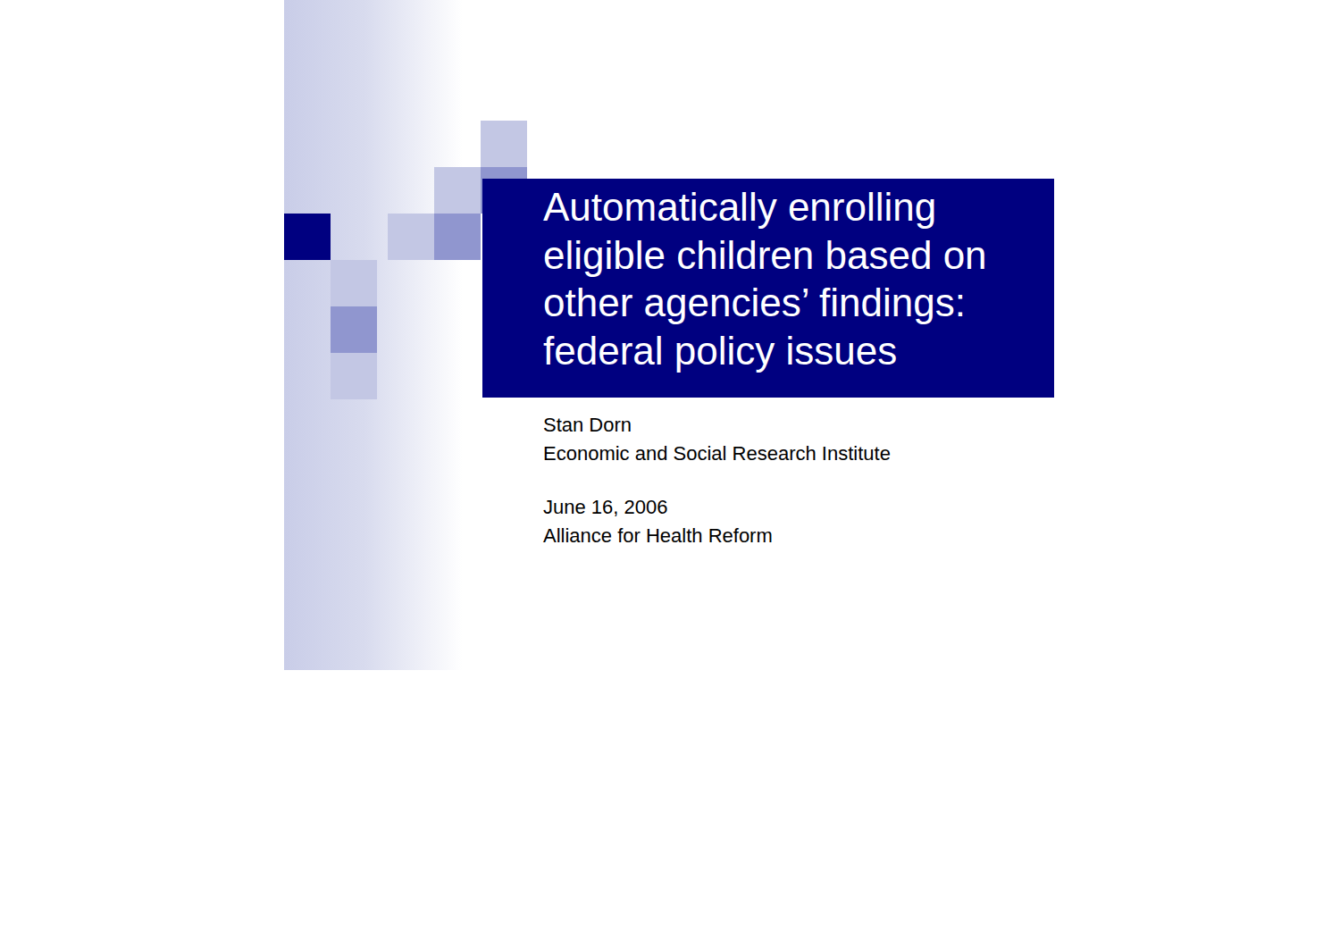Automatically enrolling eligible children based on other agencies’ findings: federal policy issues
Stan Dorn
Economic and Social Research Institute
June 16, 2006
Alliance for Health Reform